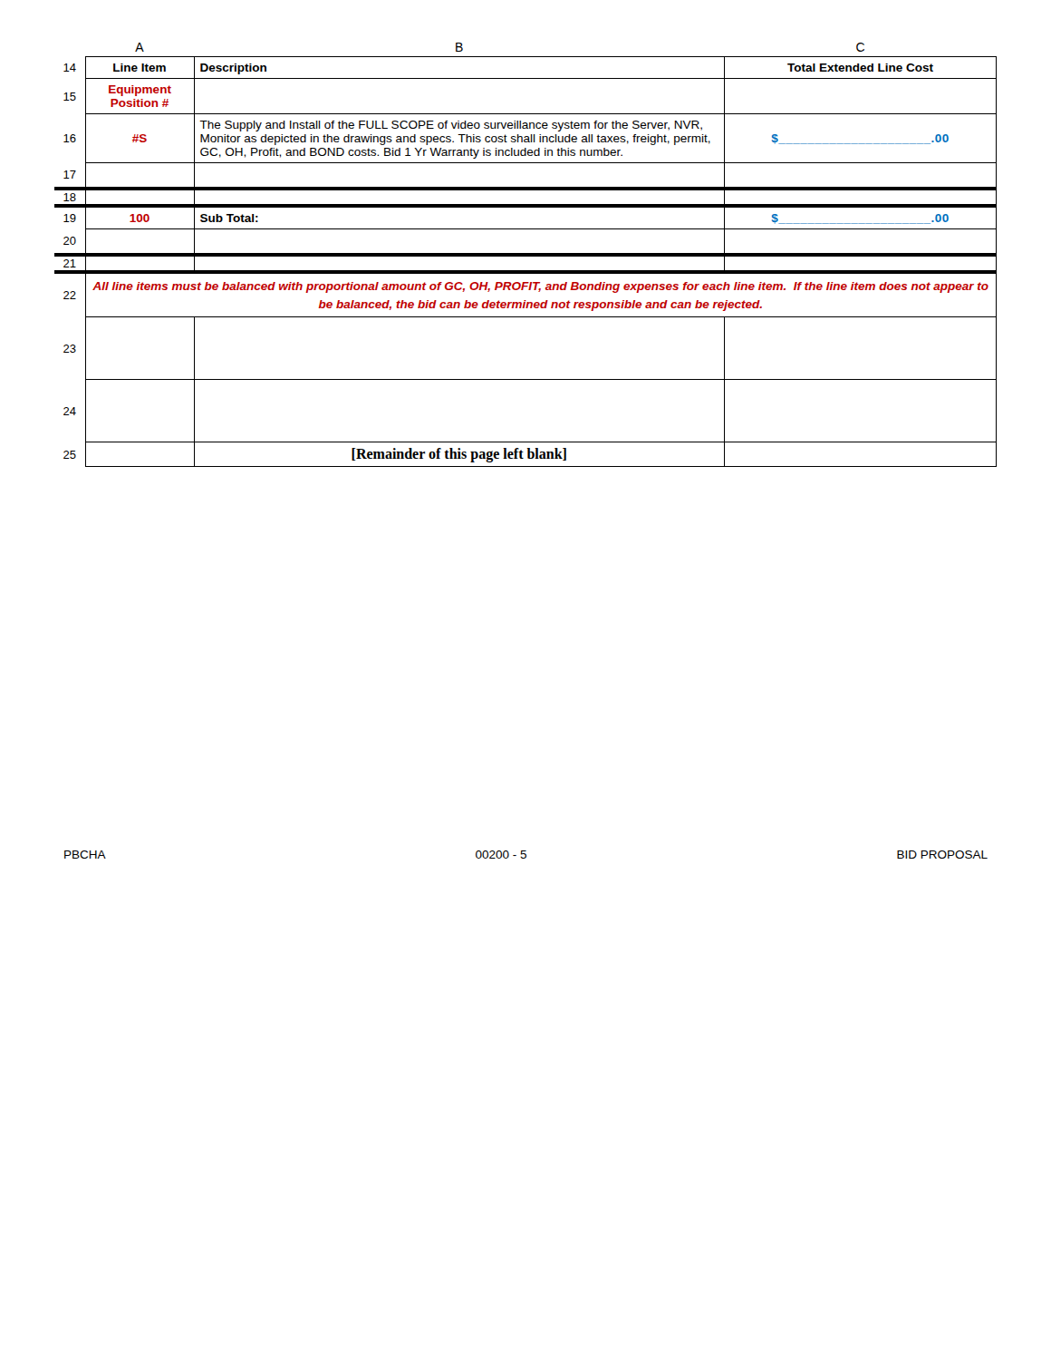| | A | B | C |
| 14 | Line Item | Description | Total Extended Line Cost |
| 15 | Equipment Position # | | |
| 16 | #S | The Supply and Install of the FULL SCOPE of video surveillance system for the Server, NVR, Monitor as depicted in the drawings and specs. This cost shall include all taxes, freight, permit, GC, OH, Profit, and BOND costs. Bid 1 Yr Warranty is included in this number. | $_____________________.00 |
| 17 | | | |
| 18 | | | |
| 19 | 100 | Sub Total: | $_____________________.00 |
| 20 | | | |
| 21 | | | |
| 22 | All line items must be balanced with proportional amount of GC, OH, PROFIT, and Bonding expenses for each line item. If the line item does not appear to be balanced, the bid can be determined not responsible and can be rejected. |
| 23 | | | |
| 24 | | | |
| 25 | | [Remainder of this page left blank] | |
PBCHA 00200 - 5 BID PROPOSAL